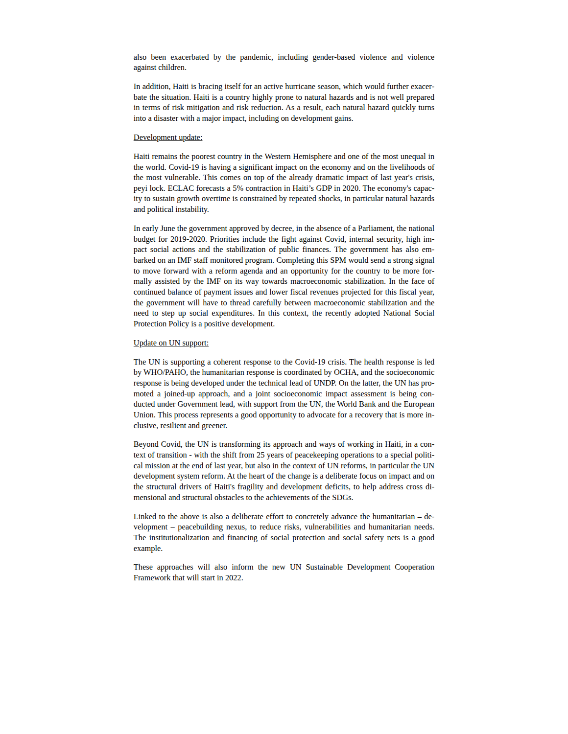also been exacerbated by the pandemic, including gender-based violence and violence against children.
In addition, Haiti is bracing itself for an active hurricane season, which would further exacerbate the situation. Haiti is a country highly prone to natural hazards and is not well prepared in terms of risk mitigation and risk reduction. As a result, each natural hazard quickly turns into a disaster with a major impact, including on development gains.
Development update:
Haiti remains the poorest country in the Western Hemisphere and one of the most unequal in the world. Covid-19 is having a significant impact on the economy and on the livelihoods of the most vulnerable. This comes on top of the already dramatic impact of last year's crisis, peyi lock. ECLAC forecasts a 5% contraction in Haiti’s GDP in 2020. The economy's capacity to sustain growth overtime is constrained by repeated shocks, in particular natural hazards and political instability.
In early June the government approved by decree, in the absence of a Parliament, the national budget for 2019-2020. Priorities include the fight against Covid, internal security, high impact social actions and the stabilization of public finances. The government has also embarked on an IMF staff monitored program. Completing this SPM would send a strong signal to move forward with a reform agenda and an opportunity for the country to be more formally assisted by the IMF on its way towards macroeconomic stabilization. In the face of continued balance of payment issues and lower fiscal revenues projected for this fiscal year, the government will have to thread carefully between macroeconomic stabilization and the need to step up social expenditures. In this context, the recently adopted National Social Protection Policy is a positive development.
Update on UN support:
The UN is supporting a coherent response to the Covid-19 crisis. The health response is led by WHO/PAHO, the humanitarian response is coordinated by OCHA, and the socioeconomic response is being developed under the technical lead of UNDP. On the latter, the UN has promoted a joined-up approach, and a joint socioeconomic impact assessment is being conducted under Government lead, with support from the UN, the World Bank and the European Union. This process represents a good opportunity to advocate for a recovery that is more inclusive, resilient and greener.
Beyond Covid, the UN is transforming its approach and ways of working in Haiti, in a context of transition - with the shift from 25 years of peacekeeping operations to a special political mission at the end of last year, but also in the context of UN reforms, in particular the UN development system reform. At the heart of the change is a deliberate focus on impact and on the structural drivers of Haiti's fragility and development deficits, to help address cross dimensional and structural obstacles to the achievements of the SDGs.
Linked to the above is also a deliberate effort to concretely advance the humanitarian – development – peacebuilding nexus, to reduce risks, vulnerabilities and humanitarian needs. The institutionalization and financing of social protection and social safety nets is a good example.
These approaches will also inform the new UN Sustainable Development Cooperation Framework that will start in 2022.